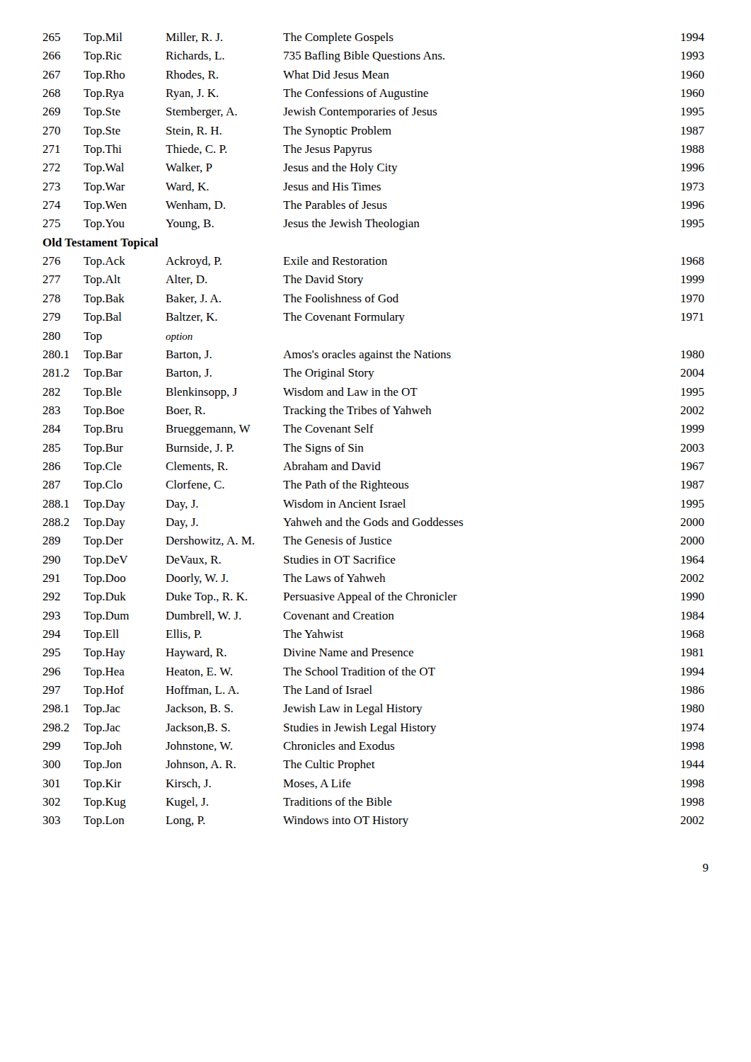| 265 | Top.Mil | Miller, R. J. | The Complete Gospels | 1994 |
| 266 | Top.Ric | Richards, L. | 735 Bafling Bible Questions Ans. | 1993 |
| 267 | Top.Rho | Rhodes, R. | What Did Jesus Mean | 1960 |
| 268 | Top.Rya | Ryan, J. K. | The Confessions of Augustine | 1960 |
| 269 | Top.Ste | Stemberger, A. | Jewish Contemporaries of Jesus | 1995 |
| 270 | Top.Ste | Stein, R. H. | The Synoptic Problem | 1987 |
| 271 | Top.Thi | Thiede, C. P. | The Jesus Papyrus | 1988 |
| 272 | Top.Wal | Walker, P | Jesus and the Holy City | 1996 |
| 273 | Top.War | Ward, K. | Jesus and His Times | 1973 |
| 274 | Top.Wen | Wenham, D. | The Parables of Jesus | 1996 |
| 275 | Top.You | Young, B. | Jesus the Jewish Theologian | 1995 |
| Old Testament Topical |
| 276 | Top.Ack | Ackroyd, P. | Exile and Restoration | 1968 |
| 277 | Top.Alt | Alter, D. | The David Story | 1999 |
| 278 | Top.Bak | Baker, J. A. | The Foolishness of God | 1970 |
| 279 | Top.Bal | Baltzer, K. | The Covenant Formulary | 1971 |
| 280 | Top | option | | |
| 280.1 | Top.Bar | Barton, J. | Amos's oracles against the Nations | 1980 |
| 281.2 | Top.Bar | Barton, J. | The Original Story | 2004 |
| 282 | Top.Ble | Blenkinsopp, J | Wisdom and Law in the OT | 1995 |
| 283 | Top.Boe | Boer, R. | Tracking the Tribes of Yahweh | 2002 |
| 284 | Top.Bru | Brueggemann, W | The Covenant Self | 1999 |
| 285 | Top.Bur | Burnside, J. P. | The Signs of Sin | 2003 |
| 286 | Top.Cle | Clements, R. | Abraham and David | 1967 |
| 287 | Top.Clo | Clorfene, C. | The Path of the Righteous | 1987 |
| 288.1 | Top.Day | Day, J. | Wisdom in Ancient Israel | 1995 |
| 288.2 | Top.Day | Day, J. | Yahweh and the Gods and Goddesses | 2000 |
| 289 | Top.Der | Dershowitz, A. M. | The Genesis of Justice | 2000 |
| 290 | Top.DeV | DeVaux, R. | Studies in OT Sacrifice | 1964 |
| 291 | Top.Doo | Doorly, W. J. | The Laws of Yahweh | 2002 |
| 292 | Top.Duk | Duke Top., R. K. | Persuasive Appeal of the Chronicler | 1990 |
| 293 | Top.Dum | Dumbrell, W. J. | Covenant and Creation | 1984 |
| 294 | Top.Ell | Ellis, P. | The Yahwist | 1968 |
| 295 | Top.Hay | Hayward, R. | Divine Name and Presence | 1981 |
| 296 | Top.Hea | Heaton, E. W. | The School Tradition of the OT | 1994 |
| 297 | Top.Hof | Hoffman, L. A. | The Land of Israel | 1986 |
| 298.1 | Top.Jac | Jackson, B. S. | Jewish Law in Legal History | 1980 |
| 298.2 | Top.Jac | Jackson,B. S. | Studies in Jewish Legal History | 1974 |
| 299 | Top.Joh | Johnstone, W. | Chronicles and Exodus | 1998 |
| 300 | Top.Jon | Johnson, A. R. | The Cultic Prophet | 1944 |
| 301 | Top.Kir | Kirsch, J. | Moses, A Life | 1998 |
| 302 | Top.Kug | Kugel, J. | Traditions of the Bible | 1998 |
| 303 | Top.Lon | Long, P. | Windows into OT History | 2002 |
9